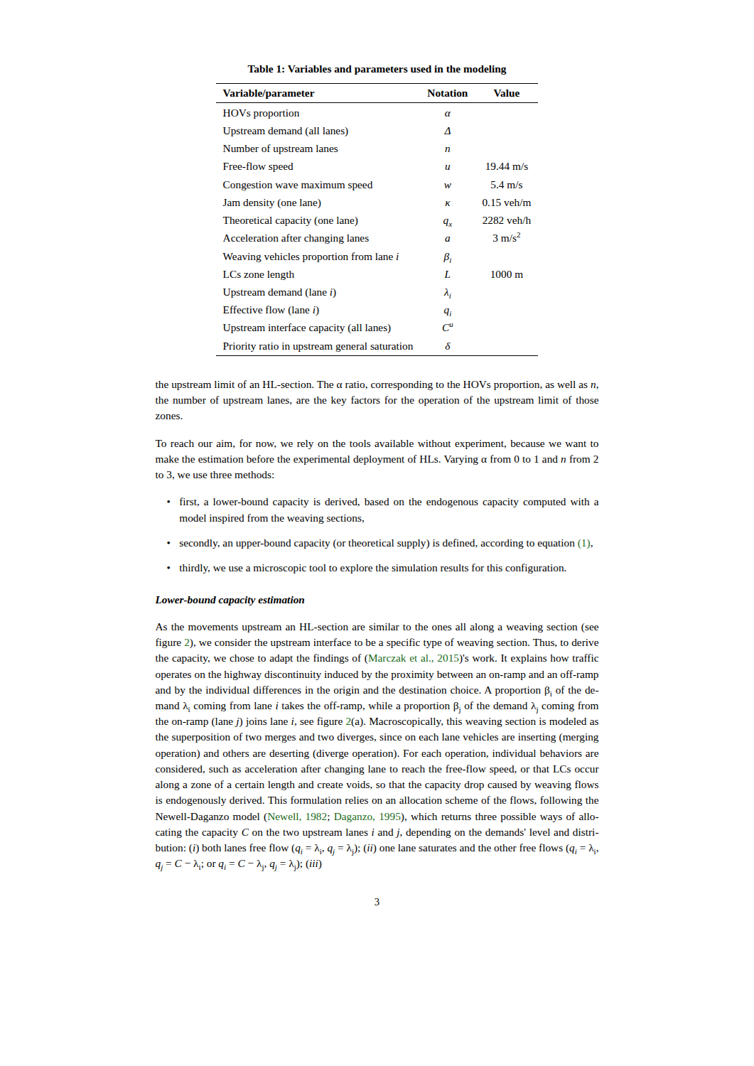Table 1: Variables and parameters used in the modeling
| Variable/parameter | Notation | Value |
| --- | --- | --- |
| HOVs proportion | α | |
| Upstream demand (all lanes) | Δ | |
| Number of upstream lanes | n | |
| Free-flow speed | u | 19.44 m/s |
| Congestion wave maximum speed | w | 5.4 m/s |
| Jam density (one lane) | κ | 0.15 veh/m |
| Theoretical capacity (one lane) | q x | 2282 veh/h |
| Acceleration after changing lanes | a | 3 m/s 2 |
| Weaving vehicles proportion from lane i | β i | |
| LCs zone length | L | 1000 m |
| Upstream demand (lane i ) | λ i | |
| Effective flow (lane i ) | q i | |
| Upstream interface capacity (all lanes) | C u | |
| Priority ratio in upstream general saturation | δ | |
the upstream limit of an HL-section. The α ratio, corresponding to the HOVs proportion, as well as n, the number of upstream lanes, are the key factors for the operation of the upstream limit of those zones.
To reach our aim, for now, we rely on the tools available without experiment, because we want to make the estimation before the experimental deployment of HLs. Varying α from 0 to 1 and n from 2 to 3, we use three methods:
first, a lower-bound capacity is derived, based on the endogenous capacity computed with a model inspired from the weaving sections,
secondly, an upper-bound capacity (or theoretical supply) is defined, according to equation (1),
thirdly, we use a microscopic tool to explore the simulation results for this configuration.
Lower-bound capacity estimation
As the movements upstream an HL-section are similar to the ones all along a weaving section (see figure 2), we consider the upstream interface to be a specific type of weaving section. Thus, to derive the capacity, we chose to adapt the findings of (Marczak et al., 2015)'s work. It explains how traffic operates on the highway discontinuity induced by the proximity between an on-ramp and an off-ramp and by the individual differences in the origin and the destination choice. A proportion βi of the demand λi coming from lane i takes the off-ramp, while a proportion βj of the demand λj coming from the on-ramp (lane j) joins lane i, see figure 2(a). Macroscopically, this weaving section is modeled as the superposition of two merges and two diverges, since on each lane vehicles are inserting (merging operation) and others are deserting (diverge operation). For each operation, individual behaviors are considered, such as acceleration after changing lane to reach the free-flow speed, or that LCs occur along a zone of a certain length and create voids, so that the capacity drop caused by weaving flows is endogenously derived. This formulation relies on an allocation scheme of the flows, following the Newell-Daganzo model (Newell, 1982; Daganzo, 1995), which returns three possible ways of allocating the capacity C on the two upstream lanes i and j, depending on the demands' level and distribution: (i) both lanes free flow (qi = λi, qj = λj); (ii) one lane saturates and the other free flows (qi = λi, qj = C − λi; or qi = C − λj, qj = λj); (iii)
3